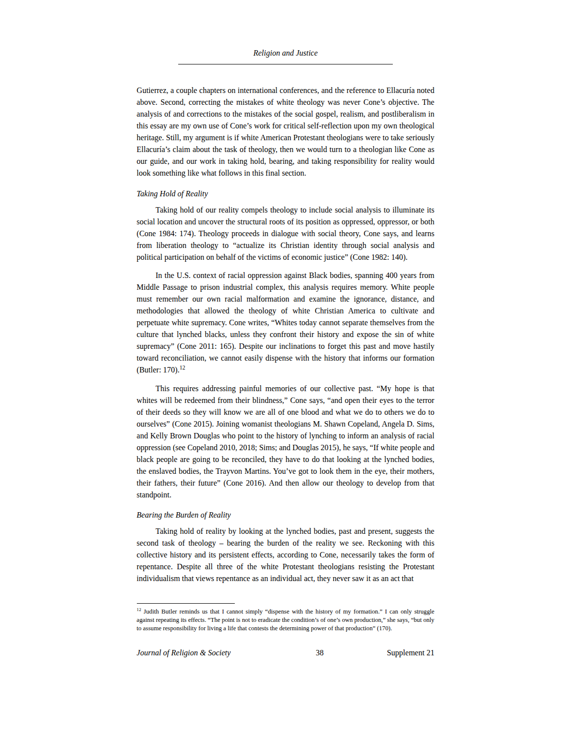Religion and Justice
Gutierrez, a couple chapters on international conferences, and the reference to Ellacuría noted above. Second, correcting the mistakes of white theology was never Cone’s objective. The analysis of and corrections to the mistakes of the social gospel, realism, and postliberalism in this essay are my own use of Cone’s work for critical self-reflection upon my own theological heritage. Still, my argument is if white American Protestant theologians were to take seriously Ellacuría’s claim about the task of theology, then we would turn to a theologian like Cone as our guide, and our work in taking hold, bearing, and taking responsibility for reality would look something like what follows in this final section.
Taking Hold of Reality
Taking hold of our reality compels theology to include social analysis to illuminate its social location and uncover the structural roots of its position as oppressed, oppressor, or both (Cone 1984: 174). Theology proceeds in dialogue with social theory, Cone says, and learns from liberation theology to “actualize its Christian identity through social analysis and political participation on behalf of the victims of economic justice” (Cone 1982: 140).
In the U.S. context of racial oppression against Black bodies, spanning 400 years from Middle Passage to prison industrial complex, this analysis requires memory. White people must remember our own racial malformation and examine the ignorance, distance, and methodologies that allowed the theology of white Christian America to cultivate and perpetuate white supremacy. Cone writes, “Whites today cannot separate themselves from the culture that lynched blacks, unless they confront their history and expose the sin of white supremacy” (Cone 2011: 165). Despite our inclinations to forget this past and move hastily toward reconciliation, we cannot easily dispense with the history that informs our formation (Butler: 170).12
This requires addressing painful memories of our collective past. “My hope is that whites will be redeemed from their blindness,” Cone says, “and open their eyes to the terror of their deeds so they will know we are all of one blood and what we do to others we do to ourselves” (Cone 2015). Joining womanist theologians M. Shawn Copeland, Angela D. Sims, and Kelly Brown Douglas who point to the history of lynching to inform an analysis of racial oppression (see Copeland 2010, 2018; Sims; and Douglas 2015), he says, “If white people and black people are going to be reconciled, they have to do that looking at the lynched bodies, the enslaved bodies, the Trayvon Martins. You’ve got to look them in the eye, their mothers, their fathers, their future” (Cone 2016). And then allow our theology to develop from that standpoint.
Bearing the Burden of Reality
Taking hold of reality by looking at the lynched bodies, past and present, suggests the second task of theology – bearing the burden of the reality we see. Reckoning with this collective history and its persistent effects, according to Cone, necessarily takes the form of repentance. Despite all three of the white Protestant theologians resisting the Protestant individualism that views repentance as an individual act, they never saw it as an act that
12 Judith Butler reminds us that I cannot simply “dispense with the history of my formation.” I can only struggle against repeating its effects. “The point is not to eradicate the condition’s of one’s own production,” she says, “but only to assume responsibility for living a life that contests the determining power of that production” (170).
Journal of Religion & Society 38 Supplement 21